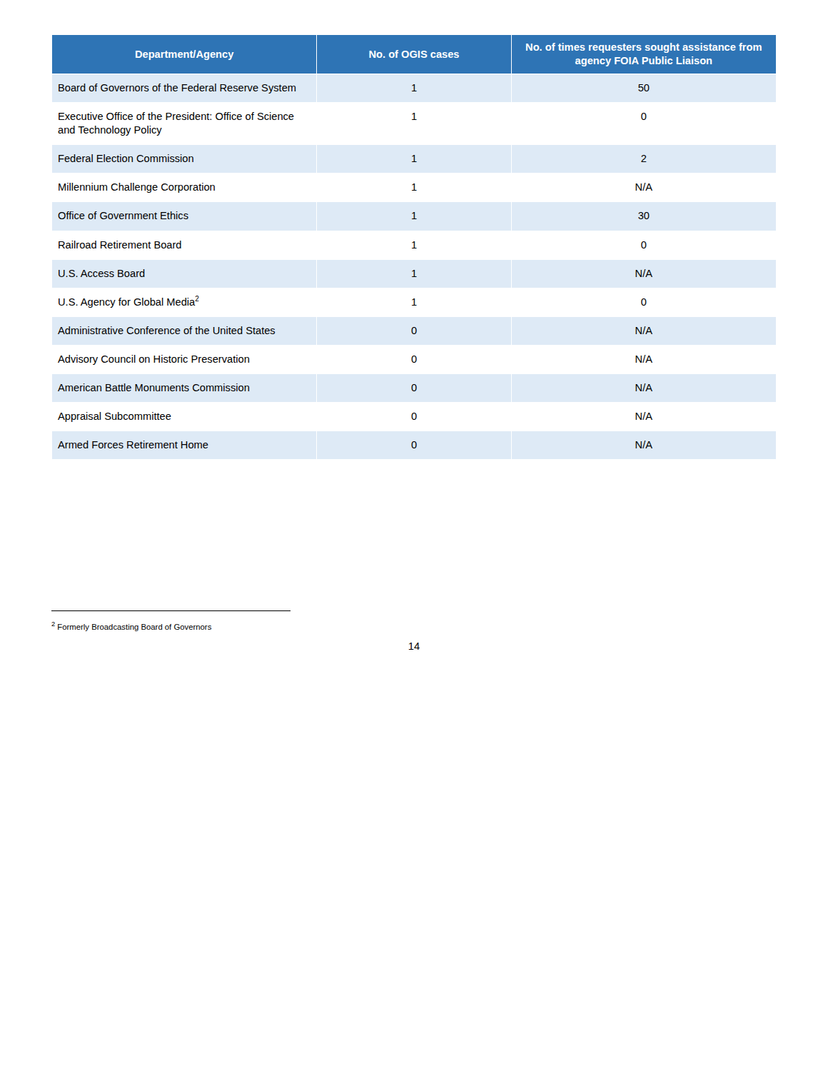| Department/Agency | No. of OGIS cases | No. of times requesters sought assistance from agency FOIA Public Liaison |
| --- | --- | --- |
| Board of Governors of the Federal Reserve System | 1 | 50 |
| Executive Office of the President: Office of Science and Technology Policy | 1 | 0 |
| Federal Election Commission | 1 | 2 |
| Millennium Challenge Corporation | 1 | N/A |
| Office of Government Ethics | 1 | 30 |
| Railroad Retirement Board | 1 | 0 |
| U.S. Access Board | 1 | N/A |
| U.S. Agency for Global Media 2 | 1 | 0 |
| Administrative Conference of the United States | 0 | N/A |
| Advisory Council on Historic Preservation | 0 | N/A |
| American Battle Monuments Commission | 0 | N/A |
| Appraisal Subcommittee | 0 | N/A |
| Armed Forces Retirement Home | 0 | N/A |
2 Formerly Broadcasting Board of Governors
14